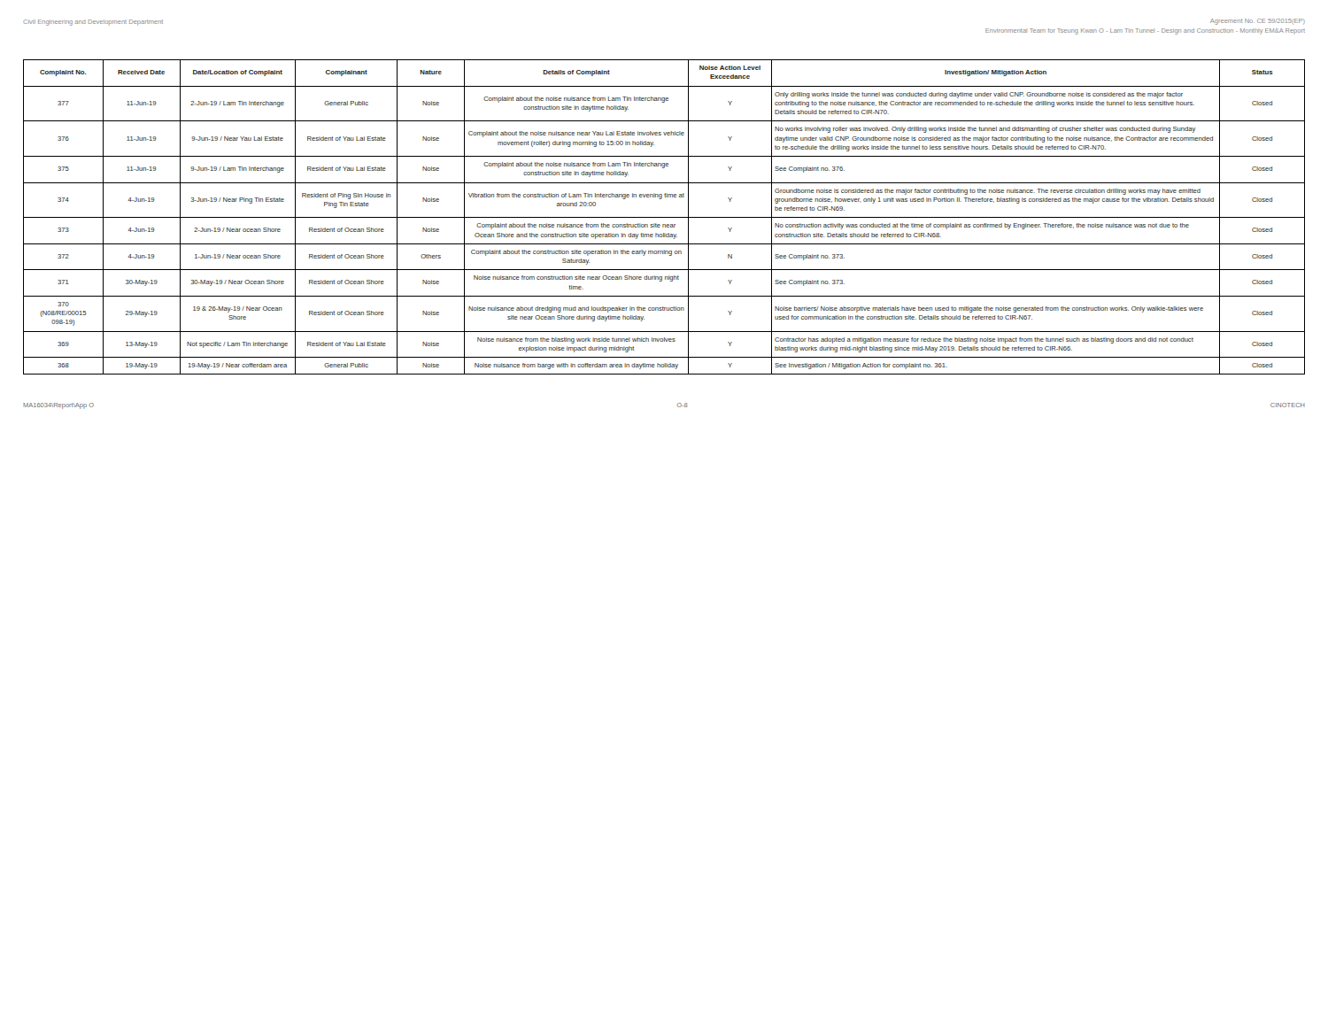Civil Engineering and Development Department
Agreement No. CE 59/2015(EP)
Environmental Team for Tseung Kwan O - Lam Tin Tunnel - Design and Construction - Monthly EM&A Report
| Complaint No. | Received Date | Date/Location of Complaint | Complainant | Nature | Details of Complaint | Noise Action Level Exceedance | Investigation/ Mitigation Action | Status |
| --- | --- | --- | --- | --- | --- | --- | --- | --- |
| 377 | 11-Jun-19 | 2-Jun-19 / Lam Tin Interchange | General Public | Noise | Complaint about the noise nuisance from Lam Tin Interchange construction site in daytime holiday. | Y | Only drilling works inside the tunnel was conducted during daytime under valid CNP. Groundborne noise is considered as the major factor contributing to the noise nuisance, the Contractor are recommended to re-schedule the drilling works inside the tunnel to less sensitive hours. Details should be referred to CIR-N70. | Closed |
| 376 | 11-Jun-19 | 9-Jun-19 / Near Yau Lai Estate | Resident of Yau Lai Estate | Noise | Complaint about the noise nuisance near Yau Lai Estate involves vehicle movement (roller) during morning to 15:00 in holiday. | Y | No works involving roller was involved. Only drilling works inside the tunnel and ddismantling of crusher shelter was conducted during Sunday daytime under valid CNP. Groundborne noise is considered as the major factor contributing to the noise nuisance, the Contractor are recommended to re-schedule the drilling works inside the tunnel to less sensitive hours. Details should be referred to CIR-N70. | Closed |
| 375 | 11-Jun-19 | 9-Jun-19 / Lam Tin Interchange | Resident of Yau Lai Estate | Noise | Complaint about the noise nuisance from Lam Tin Interchange construction site in daytime holiday. | Y | See Complaint no. 376. | Closed |
| 374 | 4-Jun-19 | 3-Jun-19 / Near Ping Tin Estate | Resident of Ping Sin House in Ping Tin Estate | Noise | Vibration from the construction of Lam Tin Interchange in evening time at around 20:00 | Y | Groundborne noise is considered as the major factor contributing to the noise nuisance. The reverse circulation drilling works may have emitted groundborne noise, however, only 1 unit was used in Portion II. Therefore, blasting is considered as the major cause for the vibration. Details should be referred to CIR-N69. | Closed |
| 373 | 4-Jun-19 | 2-Jun-19 / Near ocean Shore | Resident of Ocean Shore | Noise | Complaint about the noise nuisance from the construction site near Ocean Shore and the construction site operation in day time holiday. | Y | No construction activity was conducted at the time of complaint as confirmed by Engineer. Therefore, the noise nuisance was not due to the construction site. Details should be referred to CIR-N68. | Closed |
| 372 | 4-Jun-19 | 1-Jun-19 / Near ocean Shore | Resident of Ocean Shore | Others | Complaint about the construction site operation in the early morning on Saturday. | N | See Complaint no. 373. | Closed |
| 371 | 30-May-19 | 30-May-19 / Near Ocean Shore | Resident of Ocean Shore | Noise | Noise nuisance from construction site near Ocean Shore during night time. | Y | See Complaint no. 373. | Closed |
| 370 (N08/RE/00015 098-19) | 29-May-19 | 19 & 26-May-19 / Near Ocean Shore | Resident of Ocean Shore | Noise | Noise nuisance about dredging mud and loudspeaker in the construction site near Ocean Shore during daytime holiday. | Y | Noise barriers/ Noise absorptive materials have been used to mitigate the noise generated from the construction works. Only walkie-talkies were used for communication in the construction site. Details should be referred to CIR-N67. | Closed |
| 369 | 13-May-19 | Not specific / Lam Tin interchange | Resident of Yau Lai Estate | Noise | Noise nuisance from the blasting work inside tunnel which involves explosion noise impact during midnight | Y | Contractor has adopted a mitigation measure for reduce the blasting noise impact from the tunnel such as blasting doors and did not conduct blasting works during mid-night blasting since mid-May 2019. Details should be referred to CIR-N66. | Closed |
| 368 | 19-May-19 | 19-May-19 / Near cofferdam area | General Public | Noise | Noise nuisance from barge with in cofferdam area in daytime holiday | Y | See Investigation / Mitigation Action for complaint no. 361. | Closed |
MA16034\Report\App O
O-8
CINOTECH